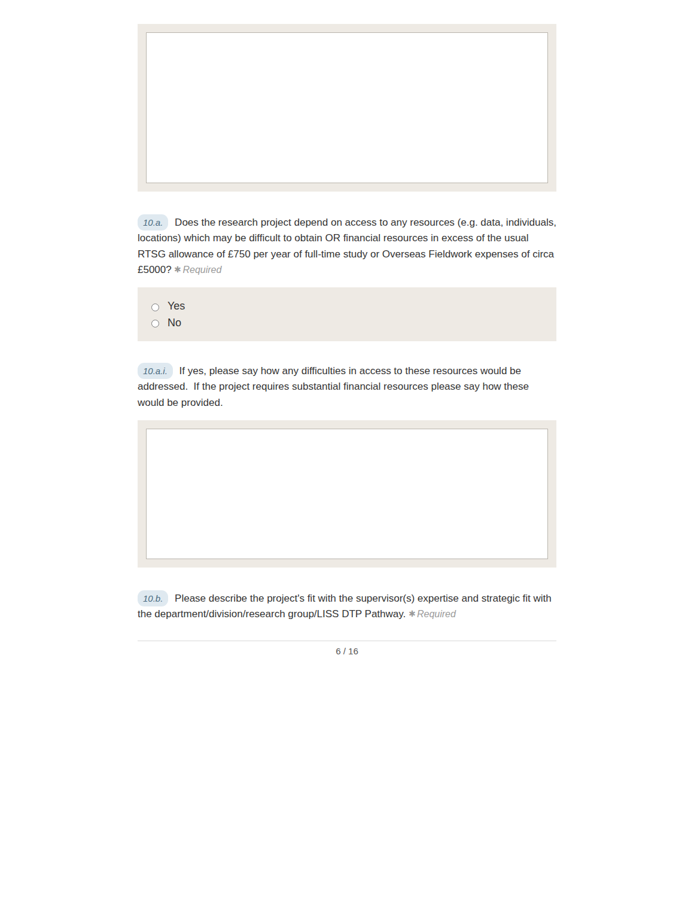10.a. Does the research project depend on access to any resources (e.g. data, individuals, locations) which may be difficult to obtain OR financial resources in excess of the usual RTSG allowance of £750 per year of full-time study or Overseas Fieldwork expenses of circa £5000? ✱Required
Yes No
10.a.i. If yes, please say how any difficulties in access to these resources would be addressed. If the project requires substantial financial resources please say how these would be provided.
10.b. Please describe the project's fit with the supervisor(s) expertise and strategic fit with the department/division/research group/LISS DTP Pathway. ✱Required
6 / 16